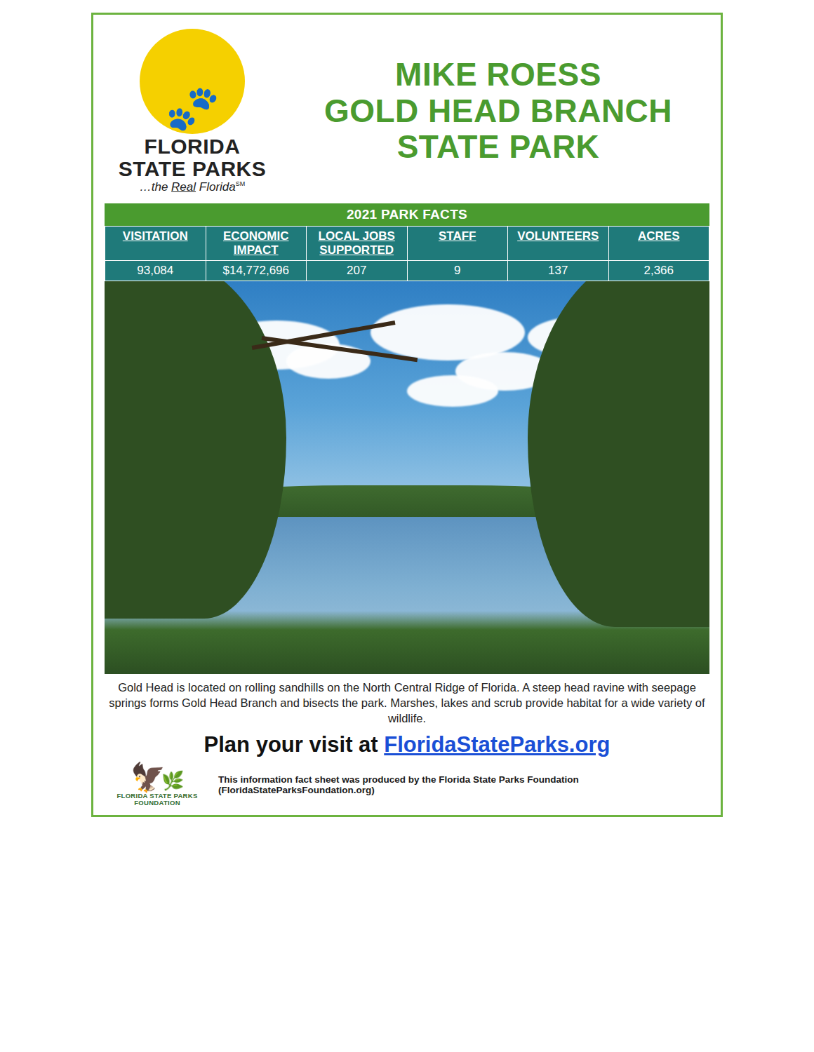🐾
FLORIDA
STATE PARKS
…the Real FloridaSM
MIKE ROESS
GOLD HEAD BRANCH
STATE PARK
2021 PARK FACTS
| VISITATION | ECONOMIC IMPACT | LOCAL JOBS SUPPORTED | STAFF | VOLUNTEERS | ACRES |
| --- | --- | --- | --- | --- | --- |
| 93,084 | $14,772,696 | 207 | 9 | 137 | 2,366 |
Gold Head is located on rolling sandhills on the North Central Ridge of Florida. A steep head ravine with seepage springs forms Gold Head Branch and bisects the park. Marshes, lakes and scrub provide habitat for a wide variety of wildlife.
Plan your visit at FloridaStateParks.org
🦅🌿
FLORIDA STATE PARKS FOUNDATION
This information fact sheet was produced by the Florida State Parks Foundation (FloridaStateParksFoundation.org)